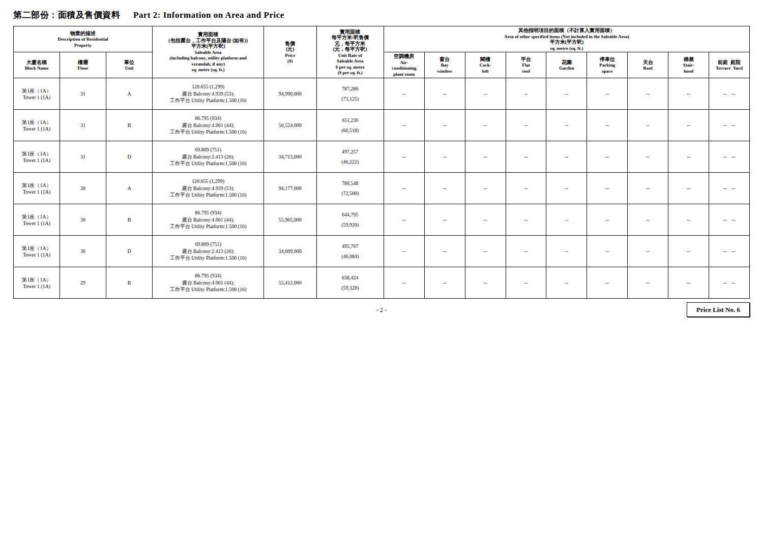第二部份：面積及售價資料Part 2: Information on Area and Price
| 物業的描述 Description of Residential Property | 實用面積 (包括露台，工作平台及陽台 (如有)) 平方米(平方呎) Saleable Area (including balcony, utility platform and verandah, if any) sq. metre (sq. ft.) | 售價 (元) Price ($) | 實用面積 每平方米/呎售價 元，每平方米 (元，每平方呎) Unit Rate of Saleable Area $ per sq. metre ($ per sq. ft.) | 其他指明項目的面積（不計算入實用面積） Area of other specified items (Not included in the Saleable Area) 平方米(平方呎) sq. metre (sq. ft.) |
| --- | --- | --- | --- | --- |
| 大廈名稱 Block Name | 樓層 Floor | 單位 Unit | 空調機房 Air- conditioning plant room | 窗台 Bay window | 閣樓 Cock- loft | 平台 Flat roof | 花園 Garden | 停車位 Parking space | 天台 Roof | 梯屋 Stair- hood | 前庭 庭院 Terrace Yard |
| 第1座（1A） Tower 1 (1A) | 31 | A | 120.655 (1,299) 露台 Balcony:4.939 (53); 工作平台 Utility Platform:1.500 (16) | 94,990,000 | 787,286 (73,125) | -- | -- | -- | -- | -- | -- | -- | -- | -- -- |
| 第1座（1A） Tower 1 (1A) | 31 | B | 86.795 (934) 露台 Balcony:4.061 (44); 工作平台 Utility Platform:1.500 (16) | 56,524,000 | 651,236 (60,518) | -- | -- | -- | -- | -- | -- | -- | -- | -- -- |
| 第1座（1A） Tower 1 (1A) | 31 | D | 69.809 (751) 露台 Balcony:2.413 (26); 工作平台 Utility Platform:1.500 (16) | 34,713,000 | 497,257 (46,222) | -- | -- | -- | -- | -- | -- | -- | -- | -- -- |
| 第1座（1A） Tower 1 (1A) | 30 | A | 120.655 (1,299) 露台 Balcony:4.939 (53); 工作平台 Utility Platform:1.500 (16) | 94,177,000 | 780,548 (72,500) | -- | -- | -- | -- | -- | -- | -- | -- | -- -- |
| 第1座（1A） Tower 1 (1A) | 30 | B | 86.795 (934) 露台 Balcony:4.061 (44); 工作平台 Utility Platform:1.500 (16) | 55,965,000 | 644,795 (59,920) | -- | -- | -- | -- | -- | -- | -- | -- | -- -- |
| 第1座（1A） Tower 1 (1A) | 30 | D | 69.809 (751) 露台 Balcony:2.413 (26); 工作平台 Utility Platform:1.500 (16) | 34,609,000 | 495,767 (46,084) | -- | -- | -- | -- | -- | -- | -- | -- | -- -- |
| 第1座（1A） Tower 1 (1A) | 29 | B | 86.795 (934) 露台 Balcony:4.061 (44); 工作平台 Utility Platform:1.500 (16) | 55,412,000 | 638,424 (59,328) | -- | -- | -- | -- | -- | -- | -- | -- | -- -- |
- 2 -
Price List No. 6